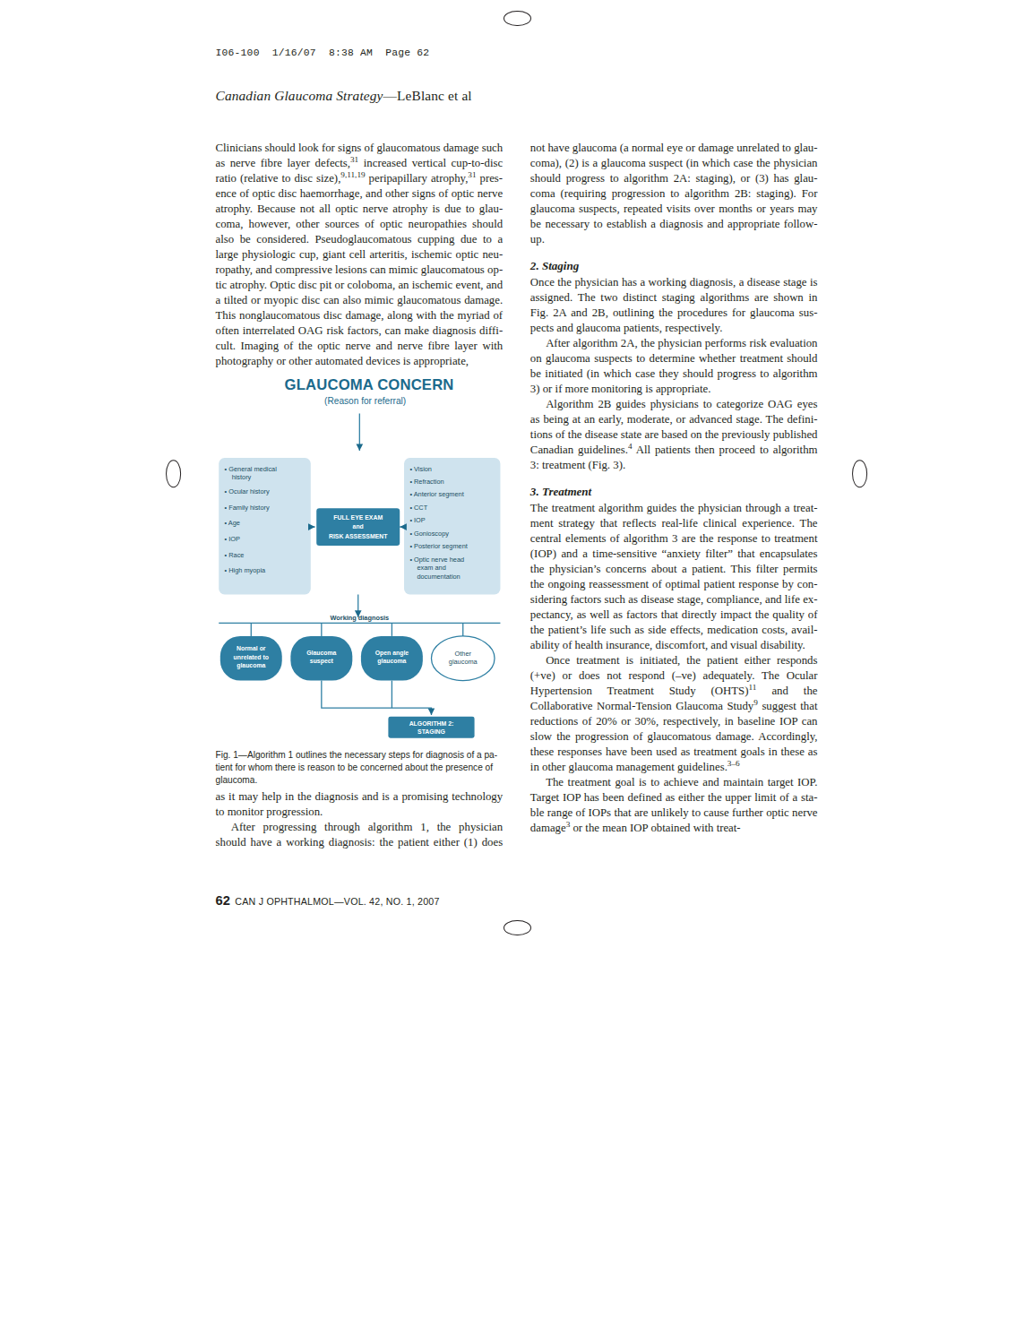I06-100 1/16/07 8:38 AM Page 62
Canadian Glaucoma Strategy—LeBlanc et al
Clinicians should look for signs of glaucomatous damage such as nerve fibre layer defects,31 increased vertical cup-to-disc ratio (relative to disc size),9,11,19 peripapillary atrophy,31 presence of optic disc haemorrhage, and other signs of optic nerve atrophy. Because not all optic nerve atrophy is due to glaucoma, however, other sources of optic neuropathies should also be considered. Pseudoglaucomatous cupping due to a large physiologic cup, giant cell arteritis, ischemic optic neuropathy, and compressive lesions can mimic glaucomatous optic atrophy. Optic disc pit or coloboma, an ischemic event, and a tilted or myopic disc can also mimic glaucomatous damage. This nonglaucomatous disc damage, along with the myriad of often interrelated OAG risk factors, can make diagnosis difficult. Imaging of the optic nerve and nerve fibre layer with photography or other automated devices is appropriate,
GLAUCOMA CONCERN
(Reason for referral)
• General medical history • Ocular history • Family history • Age • IOP • Race • High myopia • Vision • Refraction • Anterior segment • CCT • IOP • Gonioscopy • Posterior segment • Optic nerve head exam and documentation FULL EYE EXAM and RISK ASSESSMENT Working diagnosis Normal or unrelated to glaucoma Glaucoma suspect Open angle glaucoma Other glaucoma ALGORITHM 2: STAGING
Fig. 1—Algorithm 1 outlines the necessary steps for diagnosis of a patient for whom there is reason to be concerned about the presence of glaucoma.
as it may help in the diagnosis and is a promising technology to monitor progression.
After progressing through algorithm 1, the physician should have a working diagnosis: the patient either (1) does not have glaucoma (a normal eye or damage unrelated to glaucoma), (2) is a glaucoma suspect (in which case the physician should progress to algorithm 2A: staging), or (3) has glaucoma (requiring progression to algorithm 2B: staging). For glaucoma suspects, repeated visits over months or years may be necessary to establish a diagnosis and appropriate follow-up.
2. Staging
Once the physician has a working diagnosis, a disease stage is assigned. The two distinct staging algorithms are shown in Fig. 2A and 2B, outlining the procedures for glaucoma suspects and glaucoma patients, respectively.
After algorithm 2A, the physician performs risk evaluation on glaucoma suspects to determine whether treatment should be initiated (in which case they should progress to algorithm 3) or if more monitoring is appropriate.
Algorithm 2B guides physicians to categorize OAG eyes as being at an early, moderate, or advanced stage. The definitions of the disease state are based on the previously published Canadian guidelines.4 All patients then proceed to algorithm 3: treatment (Fig. 3).
3. Treatment
The treatment algorithm guides the physician through a treatment strategy that reflects real-life clinical experience. The central elements of algorithm 3 are the response to treatment (IOP) and a time-sensitive “anxiety filter” that encapsulates the physician’s concerns about a patient. This filter permits the ongoing reassessment of optimal patient response by considering factors such as disease stage, compliance, and life expectancy, as well as factors that directly impact the quality of the patient’s life such as side effects, medication costs, availability of health insurance, discomfort, and visual disability.
Once treatment is initiated, the patient either responds (+ve) or does not respond (–ve) adequately. The Ocular Hypertension Treatment Study (OHTS)11 and the Collaborative Normal-Tension Glaucoma Study9 suggest that reductions of 20% or 30%, respectively, in baseline IOP can slow the progression of glaucomatous damage. Accordingly, these responses have been used as treatment goals in these as in other glaucoma management guidelines.3–6
The treatment goal is to achieve and maintain target IOP. Target IOP has been defined as either the upper limit of a stable range of IOPs that are unlikely to cause further optic nerve damage3 or the mean IOP obtained with treat-
62 CAN J OPHTHALMOL—VOL. 42, NO. 1, 2007